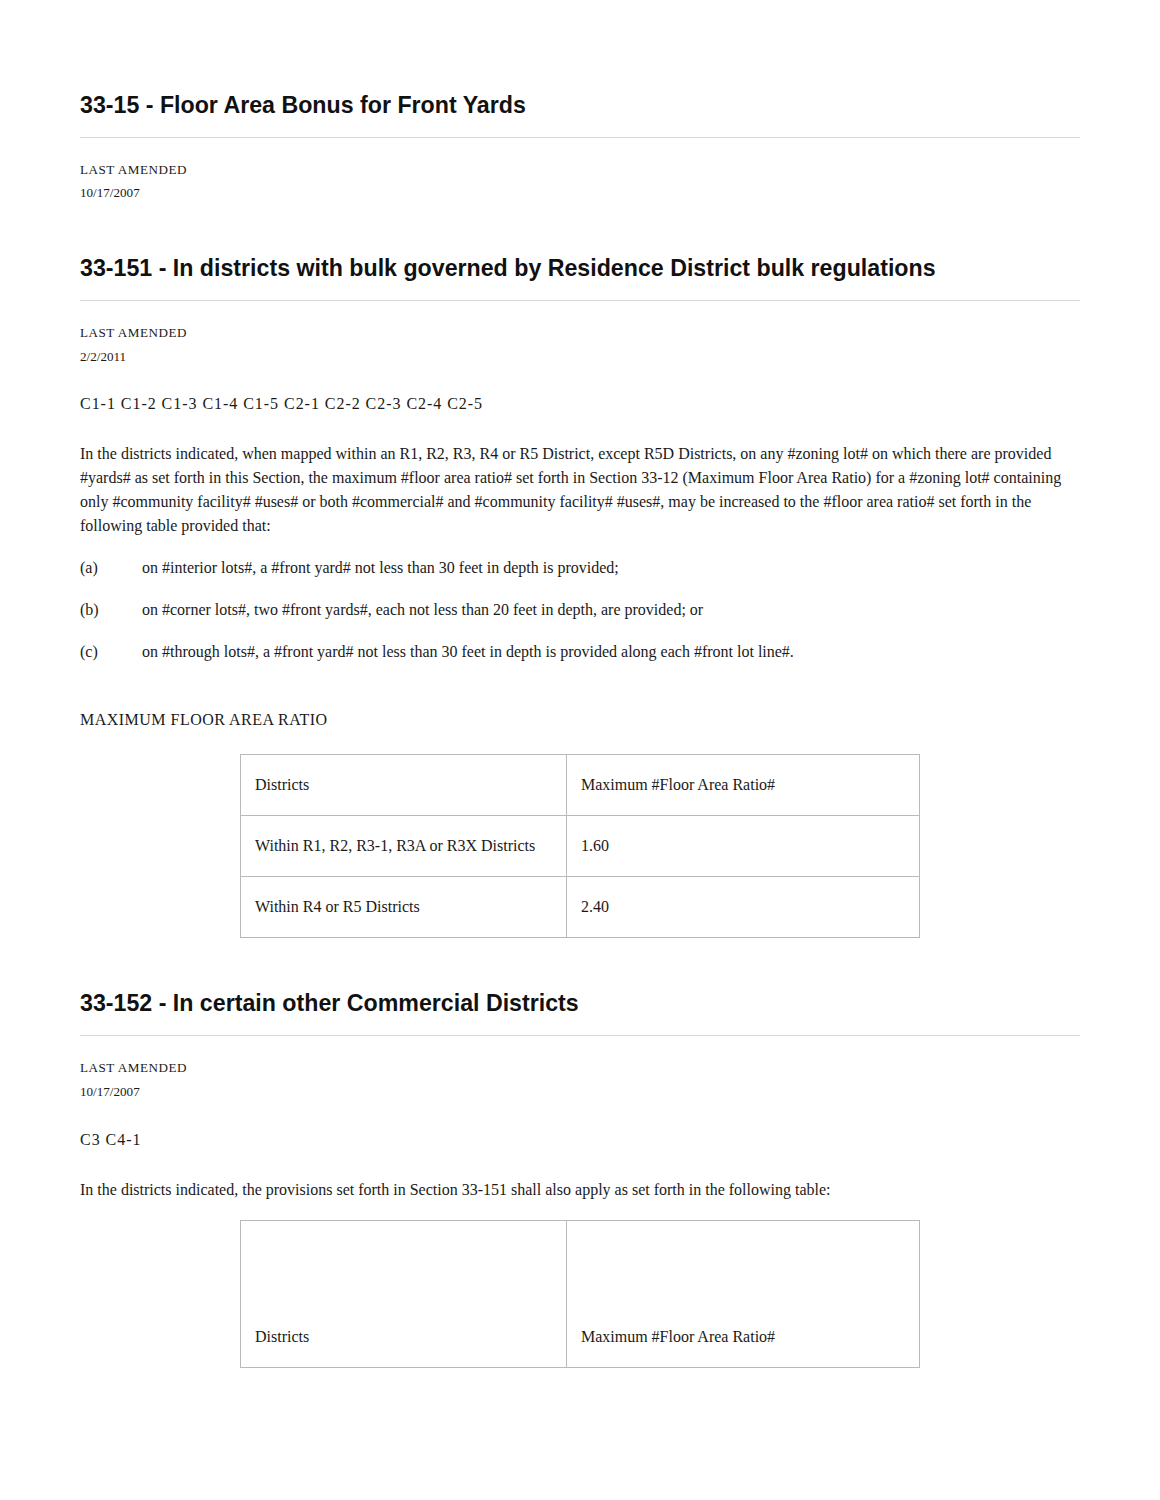33-15 - Floor Area Bonus for Front Yards
LAST AMENDED
10/17/2007
33-151 - In districts with bulk governed by Residence District bulk regulations
LAST AMENDED
2/2/2011
C1-1 C1-2 C1-3 C1-4 C1-5 C2-1 C2-2 C2-3 C2-4 C2-5
In the districts indicated, when mapped within an R1, R2, R3, R4 or R5 District, except R5D Districts, on any #zoning lot# on which there are provided #yards# as set forth in this Section, the maximum #floor area ratio# set forth in Section 33-12 (Maximum Floor Area Ratio) for a #zoning lot# containing only #community facility# #uses# or both #commercial# and #community facility# #uses#, may be increased to the #floor area ratio# set forth in the following table provided that:
(a)
on #interior lots#, a #front yard# not less than 30 feet in depth is provided;
(b)
on #corner lots#, two #front yards#, each not less than 20 feet in depth, are provided; or
(c)
on #through lots#, a #front yard# not less than 30 feet in depth is provided along each #front lot line#.
MAXIMUM FLOOR AREA RATIO
| Districts | Maximum #Floor Area Ratio# |
| Within R1, R2, R3-1, R3A or R3X Districts | 1.60 |
| Within R4 or R5 Districts | 2.40 |
33-152 - In certain other Commercial Districts
LAST AMENDED
10/17/2007
C3 C4-1
In the districts indicated, the provisions set forth in Section 33-151 shall also apply as set forth in the following table:
| Districts | Maximum #Floor Area Ratio# |